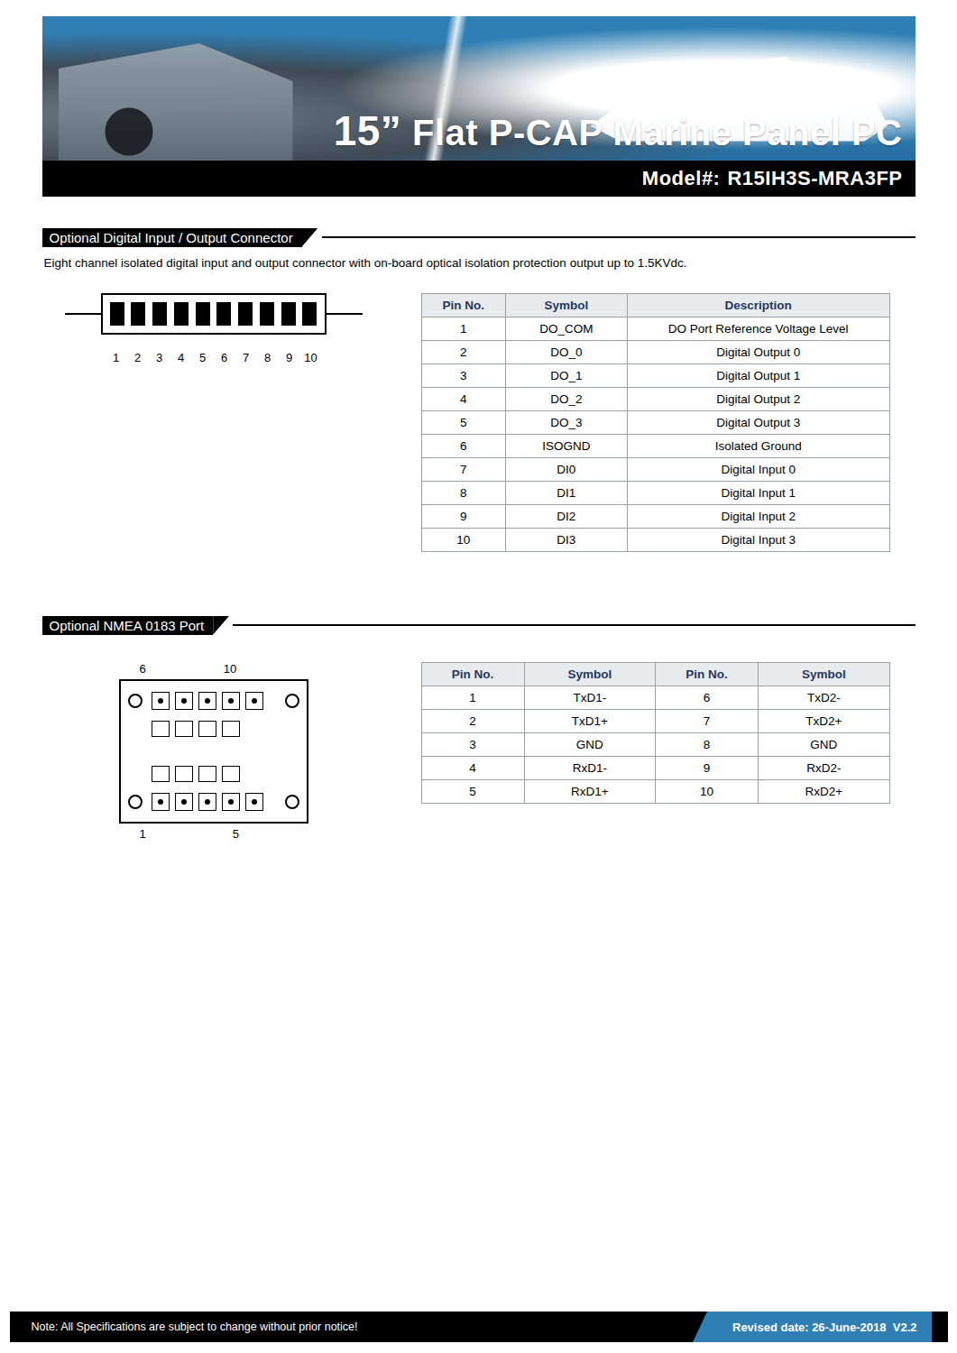15” Flat P-CAP Marine Panel PC
Model#: R15IH3S-MRA3FP
Optional Digital Input / Output Connector
Eight channel isolated digital input and output connector with on-board optical isolation protection output up to 1.5KVdc.
12345 678910
| Pin No. | Symbol | Description |
| --- | --- | --- |
| 1 | DO_COM | DO Port Reference Voltage Level |
| 2 | DO_0 | Digital Output 0 |
| 3 | DO_1 | Digital Output 1 |
| 4 | DO_2 | Digital Output 2 |
| 5 | DO_3 | Digital Output 3 |
| 6 | ISOGND | Isolated Ground |
| 7 | DI0 | Digital Input 0 |
| 8 | DI1 | Digital Input 1 |
| 9 | DI2 | Digital Input 2 |
| 10 | DI3 | Digital Input 3 |
Optional NMEA 0183 Port
610
15
| Pin No. | Symbol | Pin No. | Symbol |
| --- | --- | --- | --- |
| 1 | TxD1- | 6 | TxD2- |
| 2 | TxD1+ | 7 | TxD2+ |
| 3 | GND | 8 | GND |
| 4 | RxD1- | 9 | RxD2- |
| 5 | RxD1+ | 10 | RxD2+ |
Note: All Specifications are subject to change without prior notice!
Revised date: 26-June-2018 V2.2